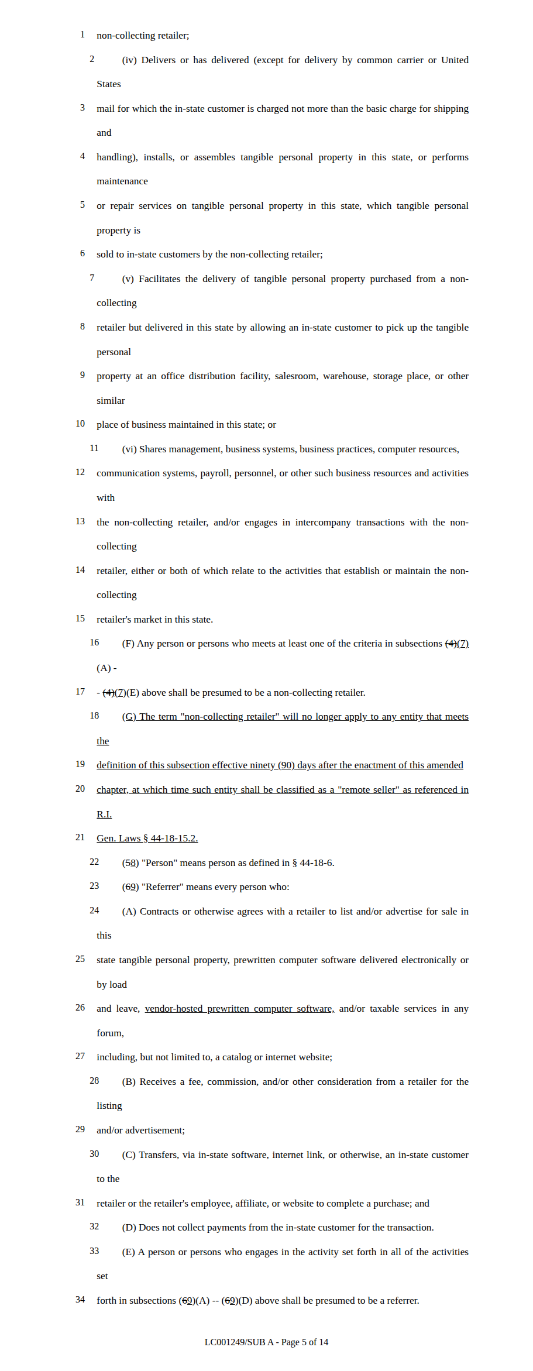non-collecting retailer;
(iv) Delivers or has delivered (except for delivery by common carrier or United States
mail for which the in-state customer is charged not more than the basic charge for shipping and
handling), installs, or assembles tangible personal property in this state, or performs maintenance
or repair services on tangible personal property in this state, which tangible personal property is
sold to in-state customers by the non-collecting retailer;
(v) Facilitates the delivery of tangible personal property purchased from a non-collecting
retailer but delivered in this state by allowing an in-state customer to pick up the tangible personal
property at an office distribution facility, salesroom, warehouse, storage place, or other similar
place of business maintained in this state; or
(vi) Shares management, business systems, business practices, computer resources,
communication systems, payroll, personnel, or other such business resources and activities with
the non-collecting retailer, and/or engages in intercompany transactions with the non-collecting
retailer, either or both of which relate to the activities that establish or maintain the non-collecting
retailer's market in this state.
(F) Any person or persons who meets at least one of the criteria in subsections (4)(7)(A) -
- (4)(7)(E) above shall be presumed to be a non-collecting retailer.
(G) The term "non-collecting retailer" will no longer apply to any entity that meets the
definition of this subsection effective ninety (90) days after the enactment of this amended
chapter, at which time such entity shall be classified as a "remote seller" as referenced in R.I.
Gen. Laws § 44-18-15.2.
(58) "Person" means person as defined in § 44-18-6.
(69) "Referrer" means every person who:
(A) Contracts or otherwise agrees with a retailer to list and/or advertise for sale in this
state tangible personal property, prewritten computer software delivered electronically or by load
and leave, vendor-hosted prewritten computer software, and/or taxable services in any forum,
including, but not limited to, a catalog or internet website;
(B) Receives a fee, commission, and/or other consideration from a retailer for the listing
and/or advertisement;
(C) Transfers, via in-state software, internet link, or otherwise, an in-state customer to the
retailer or the retailer's employee, affiliate, or website to complete a purchase; and
(D) Does not collect payments from the in-state customer for the transaction.
(E) A person or persons who engages in the activity set forth in all of the activities set
forth in subsections (69)(A) -- (69)(D) above shall be presumed to be a referrer.
LC001249/SUB A - Page 5 of 14